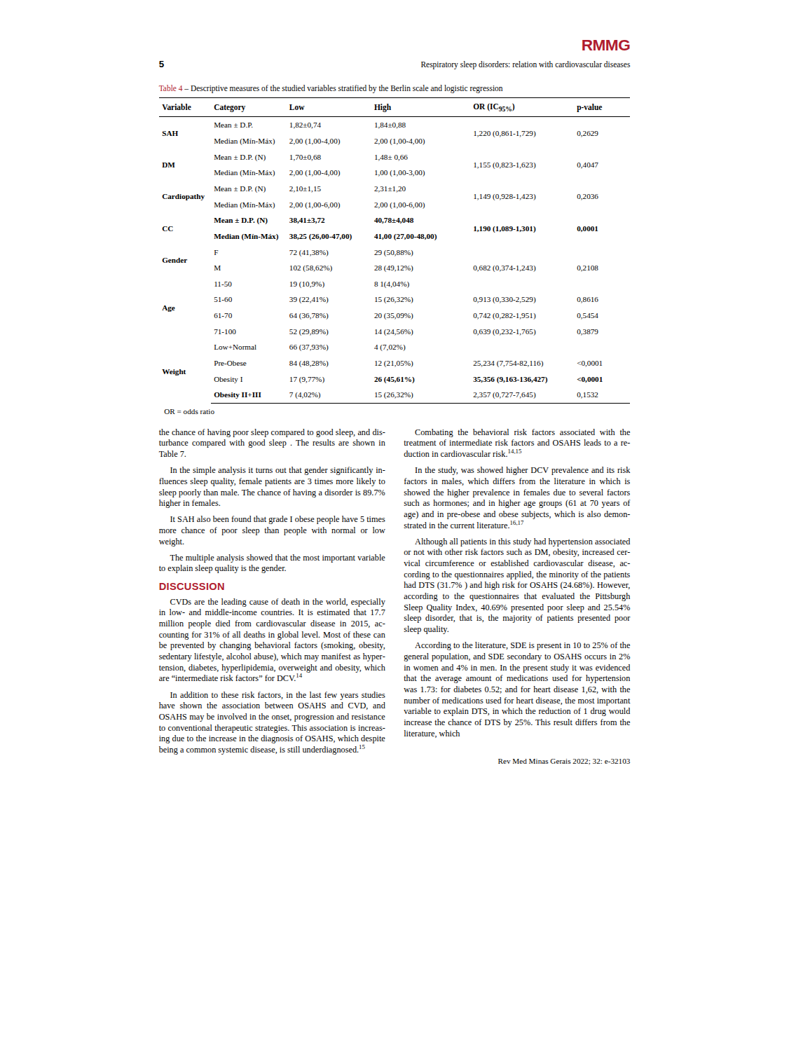RMMG
5
Respiratory sleep disorders: relation with cardiovascular diseases
Table 4 – Descriptive measures of the studied variables stratified by the Berlin scale and logistic regression
| Variable | Category | Low | High | OR (IC 95% ) | p-value |
| --- | --- | --- | --- | --- | --- |
| SAH | Mean ± D.P. | 1,82±0,74 | 1,84±0,88 | 1,220 (0,861-1,729) | 0,2629 |
| Median (Mín-Máx) | 2,00 (1,00-4,00) | 2,00 (1,00-4,00) |
| DM | Mean ± D.P. (N) | 1,70±0,68 | 1,48± 0,66 | 1,155 (0,823-1,623) | 0,4047 |
| Median (Mín-Máx) | 2,00 (1,00-4,00) | 1,00 (1,00-3,00) |
| Cardiopathy | Mean ± D.P. (N) | 2,10±1,15 | 2,31±1,20 | 1,149 (0,928-1,423) | 0,2036 |
| Median (Mín-Máx) | 2,00 (1,00-6,00) | 2,00 (1,00-6,00) |
| CC | Mean ± D.P. (N) | 38,41±3,72 | 40,78±4,048 | 1,190 (1,089-1,301) | 0,0001 |
| Median (Mín-Máx) | 38,25 (26,00-47,00) | 41,00 (27,00-48,00) |
| Gender | F | 72 (41,38%) | 29 (50,88%) | | |
| M | 102 (58,62%) | 28 (49,12%) | 0,682 (0,374-1,243) | 0,2108 |
| Age | 11-50 | 19 (10,9%) | 8 1(4,04%) | | |
| 51-60 | 39 (22,41%) | 15 (26,32%) | 0,913 (0,330-2,529) | 0,8616 |
| 61-70 | 64 (36,78%) | 20 (35,09%) | 0,742 (0,282-1,951) | 0,5454 |
| 71-100 | 52 (29,89%) | 14 (24,56%) | 0,639 (0,232-1,765) | 0,3879 |
| Weight | Low+Normal | 66 (37,93%) | 4 (7,02%) | | |
| Pre-Obese | 84 (48,28%) | 12 (21,05%) | 25,234 (7,754-82,116) | <0,0001 |
| Obesity I | 17 (9,77%) | 26 (45,61%) | 35,356 (9,163-136,427) | <0,0001 |
| Obesity II+III | 7 (4,02%) | 15 (26,32%) | 2,357 (0,727-7,645) | 0,1532 |
OR = odds ratio
the chance of having poor sleep compared to good sleep, and disturbance compared with good sleep . The results are shown in Table 7.
In the simple analysis it turns out that gender significantly influences sleep quality, female patients are 3 times more likely to sleep poorly than male. The chance of having a disorder is 89.7% higher in females.
It SAH also been found that grade I obese people have 5 times more chance of poor sleep than people with normal or low weight.
The multiple analysis showed that the most important variable to explain sleep quality is the gender.
Discussion
CVDs are the leading cause of death in the world, especially in low- and middle-income countries. It is estimated that 17.7 million people died from cardiovascular disease in 2015, accounting for 31% of all deaths in global level. Most of these can be prevented by changing behavioral factors (smoking, obesity, sedentary lifestyle, alcohol abuse), which may manifest as hypertension, diabetes, hyperlipidemia, overweight and obesity, which are “intermediate risk factors” for DCV.14
In addition to these risk factors, in the last few years studies have shown the association between OSAHS and CVD, and OSAHS may be involved in the onset, progression and resistance to conventional therapeutic strategies. This association is increasing due to the increase in the diagnosis of OSAHS, which despite being a common systemic disease, is still underdiagnosed.15
Combating the behavioral risk factors associated with the treatment of intermediate risk factors and OSAHS leads to a reduction in cardiovascular risk.14,15
In the study, was showed higher DCV prevalence and its risk factors in males, which differs from the literature in which is showed the higher prevalence in females due to several factors such as hormones; and in higher age groups (61 at 70 years of age) and in pre-obese and obese subjects, which is also demonstrated in the current literature.16,17
Although all patients in this study had hypertension associated or not with other risk factors such as DM, obesity, increased cervical circumference or established cardiovascular disease, according to the questionnaires applied, the minority of the patients had DTS (31.7% ) and high risk for OSAHS (24.68%). However, according to the questionnaires that evaluated the Pittsburgh Sleep Quality Index, 40.69% presented poor sleep and 25.54% sleep disorder, that is, the majority of patients presented poor sleep quality.
According to the literature, SDE is present in 10 to 25% of the general population, and SDE secondary to OSAHS occurs in 2% in women and 4% in men. In the present study it was evidenced that the average amount of medications used for hypertension was 1.73: for diabetes 0.52; and for heart disease 1,62, with the number of medications used for heart disease, the most important variable to explain DTS, in which the reduction of 1 drug would increase the chance of DTS by 25%. This result differs from the literature, which
Rev Med Minas Gerais 2022; 32: e-32103